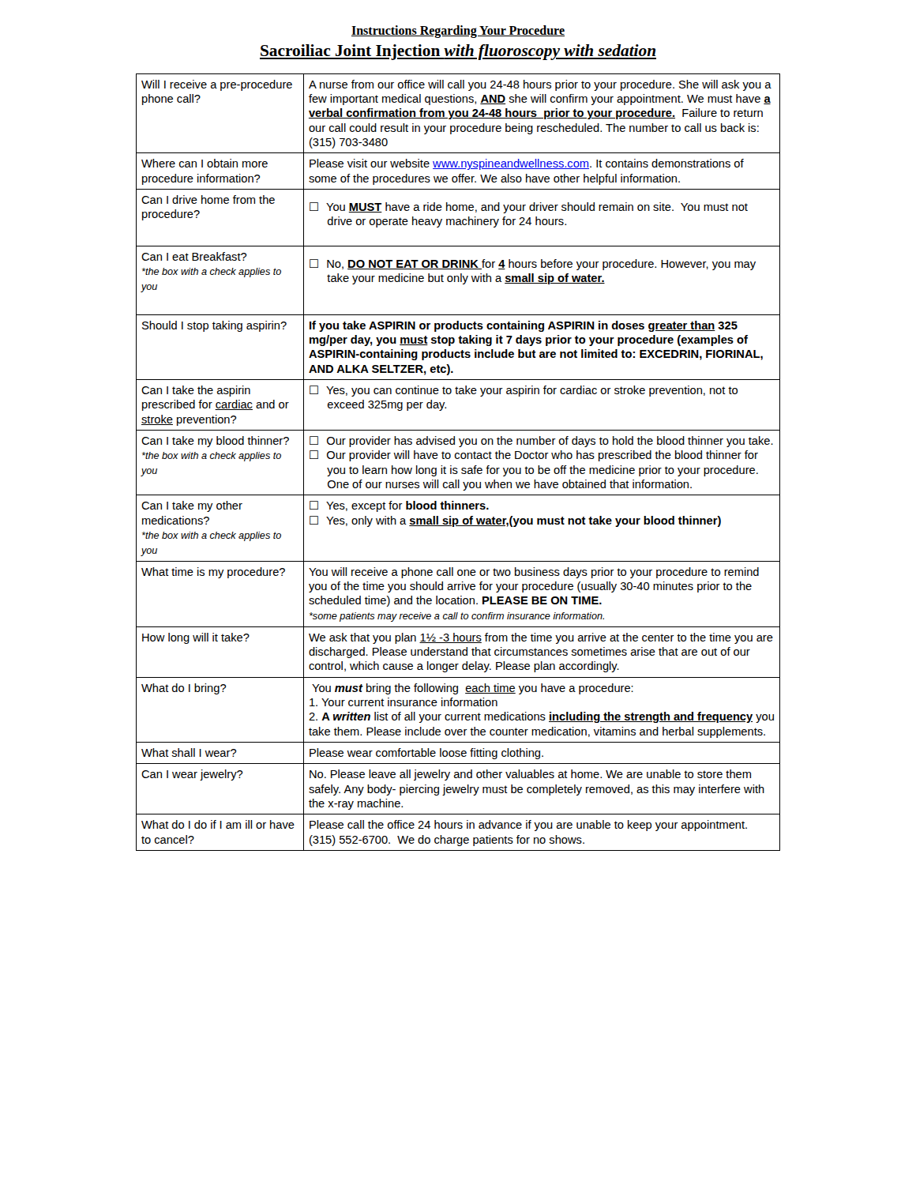Instructions Regarding Your Procedure
Sacroiliac Joint Injection with fluoroscopy with sedation
| Will I receive a pre-procedure phone call? | A nurse from our office will call you 24-48 hours prior to your procedure. She will ask you a few important medical questions, AND she will confirm your appointment. We must have a verbal confirmation from you 24-48 hours prior to your procedure. Failure to return our call could result in your procedure being rescheduled. The number to call us back is: (315) 703-3480 |
| Where can I obtain more procedure information? | Please visit our website www.nyspineandwellness.com . It contains demonstrations of some of the procedures we offer. We also have other helpful information. |
| Can I drive home from the procedure? | ☐ You MUST have a ride home, and your driver should remain on site. You must not drive or operate heavy machinery for 24 hours. |
| Can I eat Breakfast? *the box with a check applies to you | ☐ No, DO NOT EAT OR DRINK for 4 hours before your procedure. However, you may take your medicine but only with a small sip of water. |
| Should I stop taking aspirin? | If you take ASPIRIN or products containing ASPIRIN in doses greater than 325 mg/per day, you must stop taking it 7 days prior to your procedure (examples of ASPIRIN-containing products include but are not limited to: EXCEDRIN, FIORINAL, AND ALKA SELTZER, etc). |
| Can I take the aspirin prescribed for cardiac and or stroke prevention? | ☐ Yes, you can continue to take your aspirin for cardiac or stroke prevention, not to exceed 325mg per day. |
| Can I take my blood thinner? *the box with a check applies to you | ☐ Our provider has advised you on the number of days to hold the blood thinner you take. ☐ Our provider will have to contact the Doctor who has prescribed the blood thinner for you to learn how long it is safe for you to be off the medicine prior to your procedure. One of our nurses will call you when we have obtained that information. |
| Can I take my other medications? *the box with a check applies to you | ☐ Yes, except for blood thinners. ☐ Yes, only with a small sip of water, (you must not take your blood thinner) |
| What time is my procedure? | You will receive a phone call one or two business days prior to your procedure to remind you of the time you should arrive for your procedure (usually 30-40 minutes prior to the scheduled time) and the location. PLEASE BE ON TIME. *some patients may receive a call to confirm insurance information. |
| How long will it take? | We ask that you plan 1½ -3 hours from the time you arrive at the center to the time you are discharged. Please understand that circumstances sometimes arise that are out of our control, which cause a longer delay. Please plan accordingly. |
| What do I bring? | You must bring the following each time you have a procedure: 1. Your current insurance information 2. A written list of all your current medications including the strength and frequency you take them. Please include over the counter medication, vitamins and herbal supplements. |
| What shall I wear? | Please wear comfortable loose fitting clothing. |
| Can I wear jewelry? | No. Please leave all jewelry and other valuables at home. We are unable to store them safely. Any body- piercing jewelry must be completely removed, as this may interfere with the x-ray machine. |
| What do I do if I am ill or have to cancel? | Please call the office 24 hours in advance if you are unable to keep your appointment. (315) 552-6700. We do charge patients for no shows. |